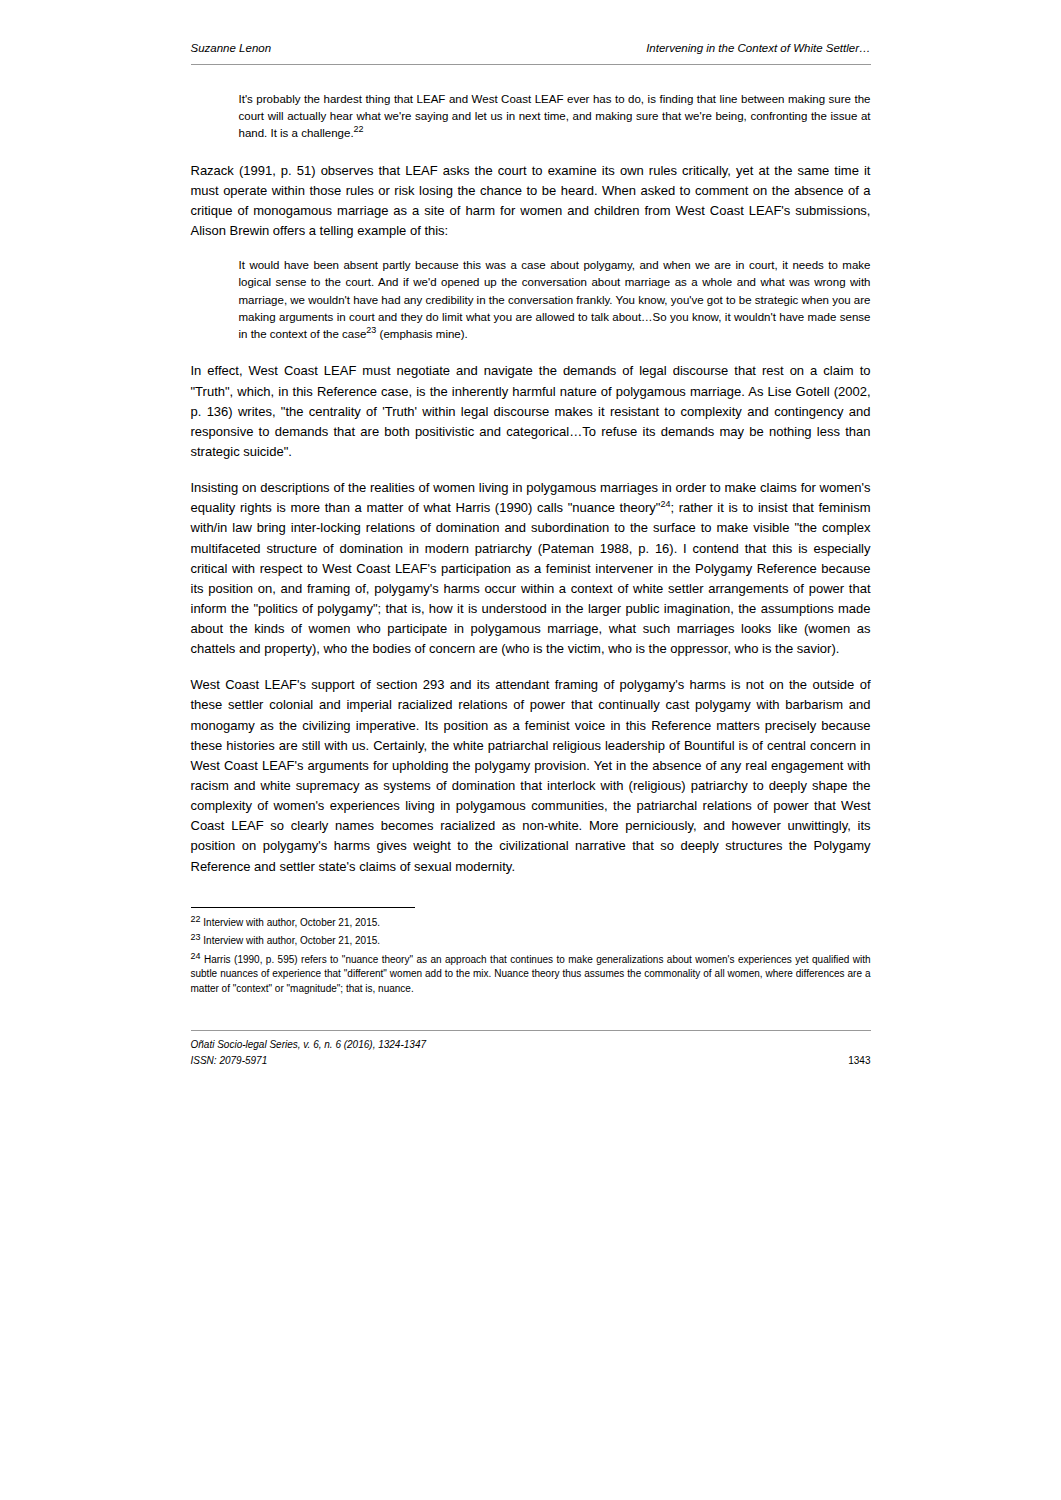Suzanne Lenon
Intervening in the Context of White Settler…
It's probably the hardest thing that LEAF and West Coast LEAF ever has to do, is finding that line between making sure the court will actually hear what we're saying and let us in next time, and making sure that we're being, confronting the issue at hand. It is a challenge.22
Razack (1991, p. 51) observes that LEAF asks the court to examine its own rules critically, yet at the same time it must operate within those rules or risk losing the chance to be heard. When asked to comment on the absence of a critique of monogamous marriage as a site of harm for women and children from West Coast LEAF's submissions, Alison Brewin offers a telling example of this:
It would have been absent partly because this was a case about polygamy, and when we are in court, it needs to make logical sense to the court. And if we'd opened up the conversation about marriage as a whole and what was wrong with marriage, we wouldn't have had any credibility in the conversation frankly. You know, you've got to be strategic when you are making arguments in court and they do limit what you are allowed to talk about…So you know, it wouldn't have made sense in the context of the case23 (emphasis mine).
In effect, West Coast LEAF must negotiate and navigate the demands of legal discourse that rest on a claim to "Truth", which, in this Reference case, is the inherently harmful nature of polygamous marriage. As Lise Gotell (2002, p. 136) writes, "the centrality of 'Truth' within legal discourse makes it resistant to complexity and contingency and responsive to demands that are both positivistic and categorical…To refuse its demands may be nothing less than strategic suicide".
Insisting on descriptions of the realities of women living in polygamous marriages in order to make claims for women's equality rights is more than a matter of what Harris (1990) calls "nuance theory"24; rather it is to insist that feminism with/in law bring inter-locking relations of domination and subordination to the surface to make visible "the complex multifaceted structure of domination in modern patriarchy (Pateman 1988, p. 16). I contend that this is especially critical with respect to West Coast LEAF's participation as a feminist intervener in the Polygamy Reference because its position on, and framing of, polygamy's harms occur within a context of white settler arrangements of power that inform the "politics of polygamy"; that is, how it is understood in the larger public imagination, the assumptions made about the kinds of women who participate in polygamous marriage, what such marriages looks like (women as chattels and property), who the bodies of concern are (who is the victim, who is the oppressor, who is the savior).
West Coast LEAF's support of section 293 and its attendant framing of polygamy's harms is not on the outside of these settler colonial and imperial racialized relations of power that continually cast polygamy with barbarism and monogamy as the civilizing imperative. Its position as a feminist voice in this Reference matters precisely because these histories are still with us. Certainly, the white patriarchal religious leadership of Bountiful is of central concern in West Coast LEAF's arguments for upholding the polygamy provision. Yet in the absence of any real engagement with racism and white supremacy as systems of domination that interlock with (religious) patriarchy to deeply shape the complexity of women's experiences living in polygamous communities, the patriarchal relations of power that West Coast LEAF so clearly names becomes racialized as non-white. More perniciously, and however unwittingly, its position on polygamy's harms gives weight to the civilizational narrative that so deeply structures the Polygamy Reference and settler state's claims of sexual modernity.
22 Interview with author, October 21, 2015.
23 Interview with author, October 21, 2015.
24 Harris (1990, p. 595) refers to "nuance theory" as an approach that continues to make generalizations about women's experiences yet qualified with subtle nuances of experience that "different" women add to the mix. Nuance theory thus assumes the commonality of all women, where differences are a matter of "context" or "magnitude"; that is, nuance.
Oñati Socio-legal Series, v. 6, n. 6 (2016), 1324-1347
ISSN: 2079-5971
1343